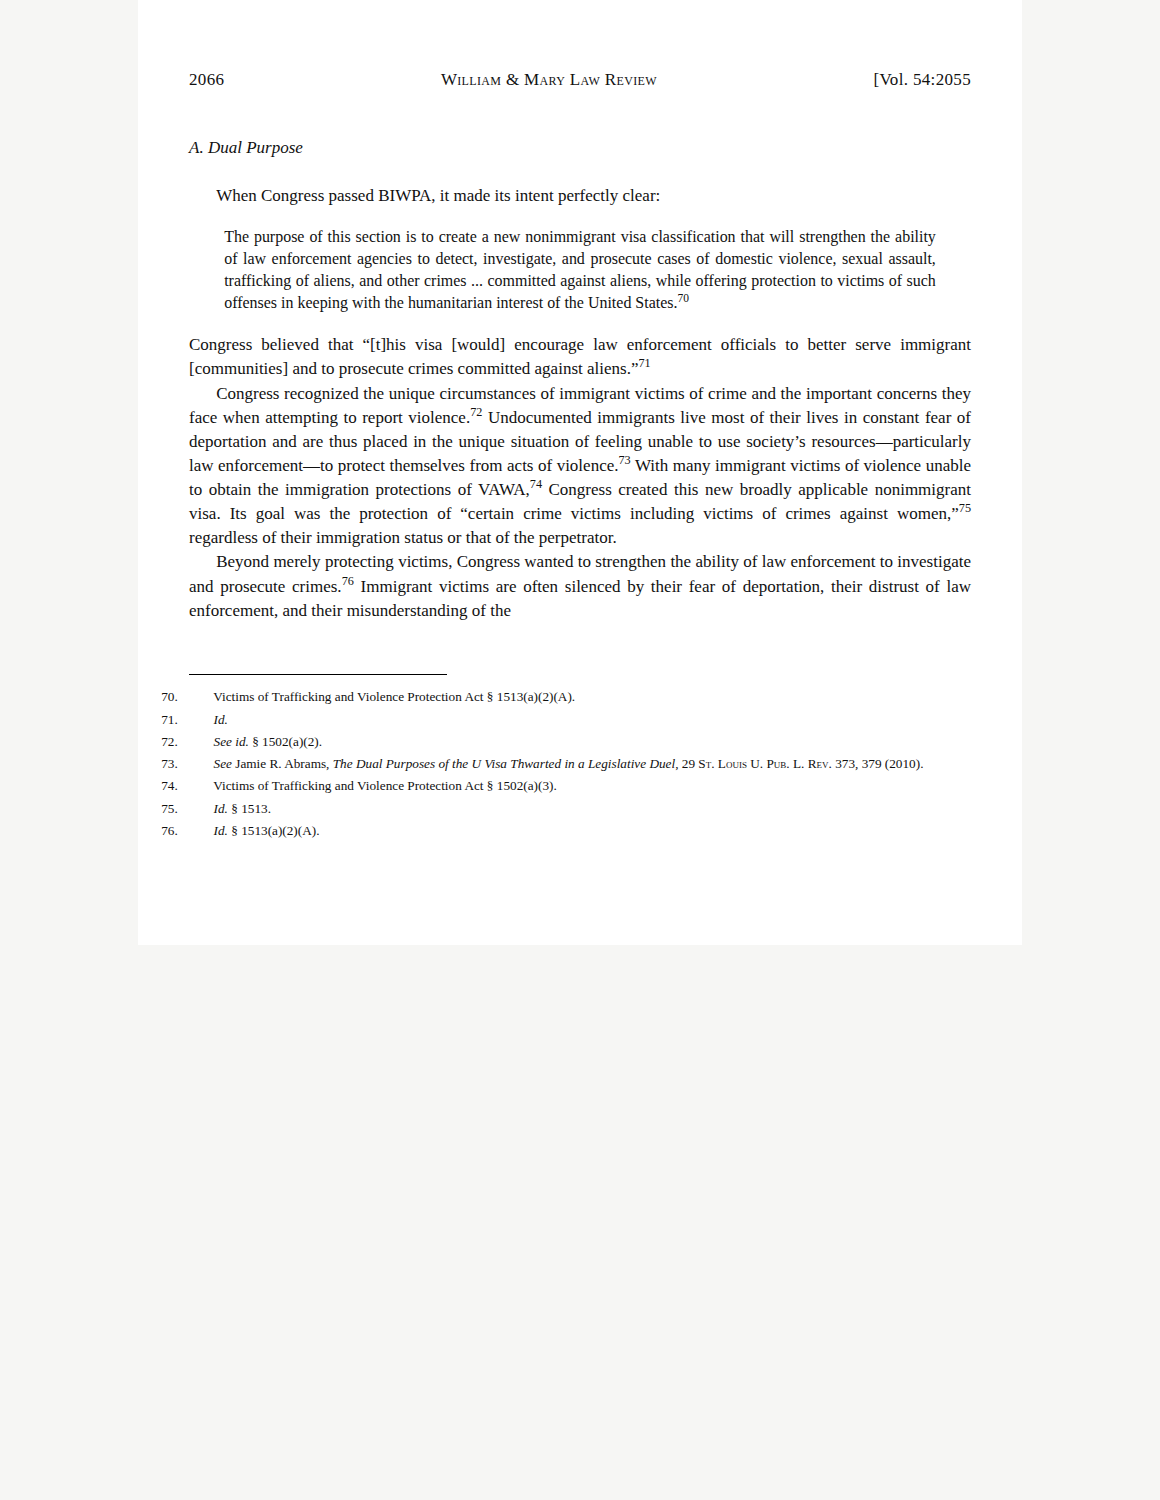2066 William & Mary Law Review [Vol. 54:2055
A. Dual Purpose
When Congress passed BIWPA, it made its intent perfectly clear:
The purpose of this section is to create a new nonimmigrant visa classification that will strengthen the ability of law enforcement agencies to detect, investigate, and prosecute cases of domestic violence, sexual assault, trafficking of aliens, and other crimes ... committed against aliens, while offering protection to victims of such offenses in keeping with the humanitarian interest of the United States.70
Congress believed that “[t]his visa [would] encourage law enforcement officials to better serve immigrant [communities] and to prosecute crimes committed against aliens.”71
Congress recognized the unique circumstances of immigrant victims of crime and the important concerns they face when attempting to report violence.72 Undocumented immigrants live most of their lives in constant fear of deportation and are thus placed in the unique situation of feeling unable to use society’s resources—particularly law enforcement—to protect themselves from acts of violence.73 With many immigrant victims of violence unable to obtain the immigration protections of VAWA,74 Congress created this new broadly applicable nonimmigrant visa. Its goal was the protection of “certain crime victims including victims of crimes against women,”75 regardless of their immigration status or that of the perpetrator.
Beyond merely protecting victims, Congress wanted to strengthen the ability of law enforcement to investigate and prosecute crimes.76 Immigrant victims are often silenced by their fear of deportation, their distrust of law enforcement, and their misunderstanding of the
70. Victims of Trafficking and Violence Protection Act § 1513(a)(2)(A).
71. Id.
72. See id. § 1502(a)(2).
73. See Jamie R. Abrams, The Dual Purposes of the U Visa Thwarted in a Legislative Duel, 29 St. Louis U. Pub. L. Rev. 373, 379 (2010).
74. Victims of Trafficking and Violence Protection Act § 1502(a)(3).
75. Id. § 1513.
76. Id. § 1513(a)(2)(A).